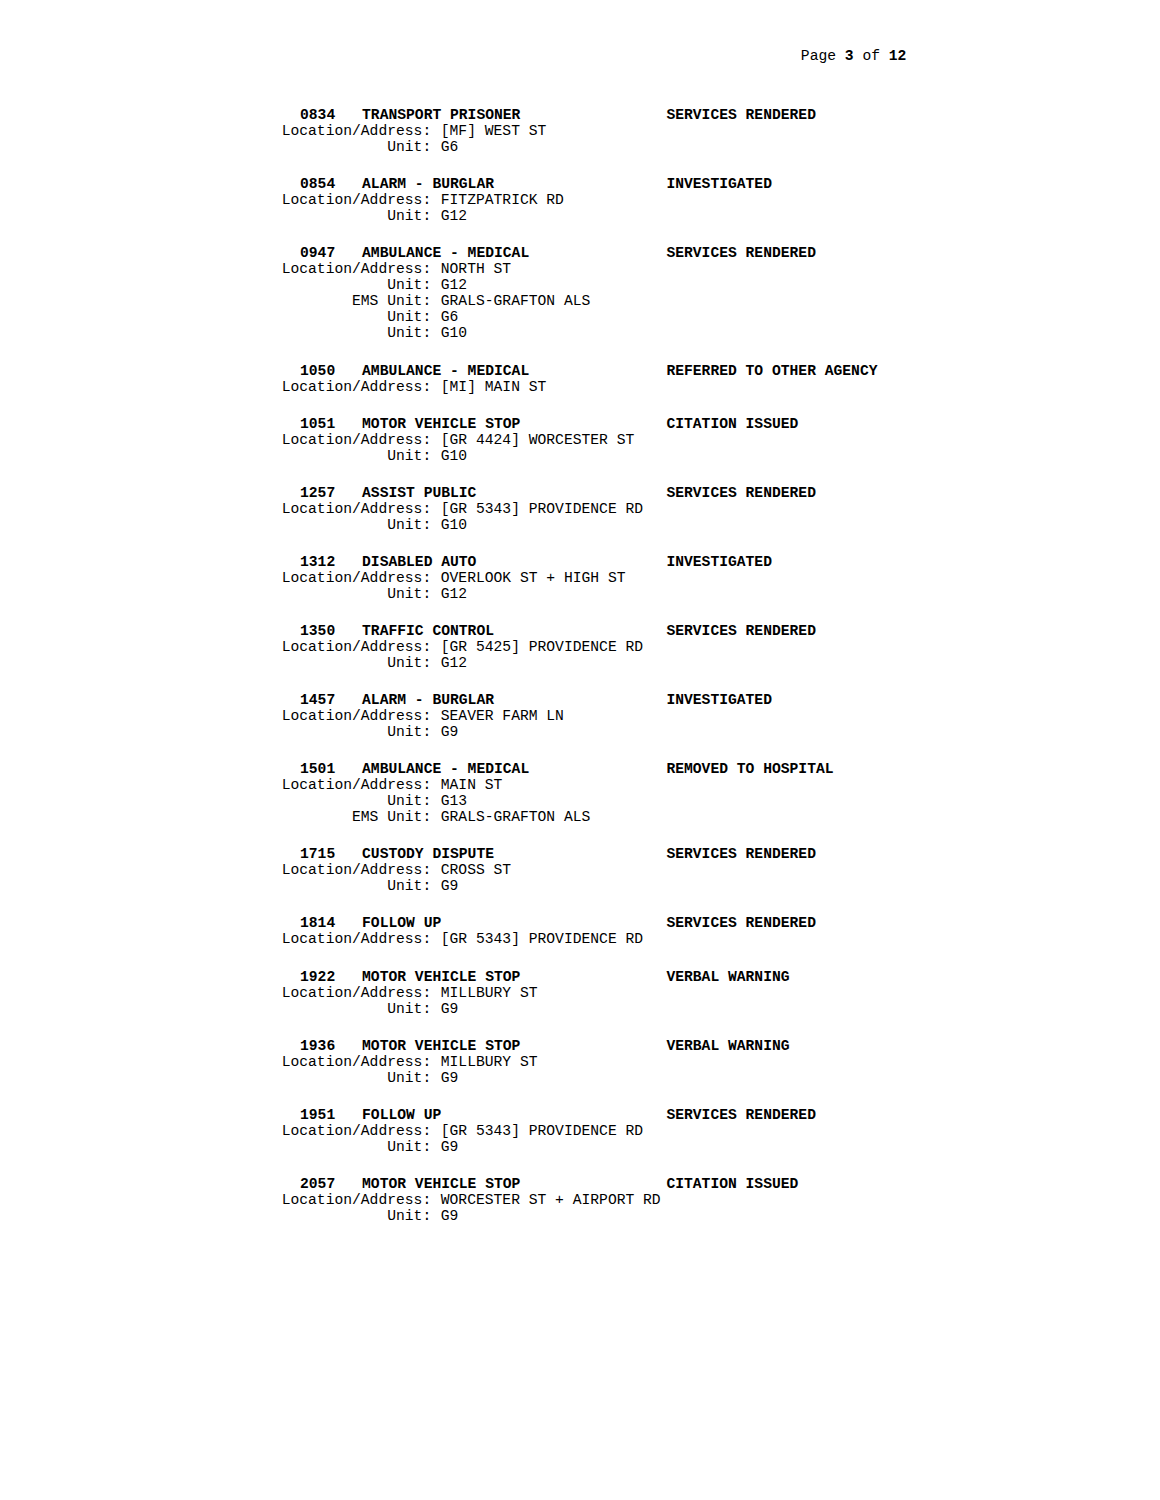Page 3 of 12
0834
TRANSPORT PRISONER
SERVICES RENDERED
Location/Address:
[MF] WEST ST
Unit:
G6
0854
ALARM - BURGLAR
INVESTIGATED
Location/Address:
FITZPATRICK RD
Unit:
G12
0947
AMBULANCE - MEDICAL
SERVICES RENDERED
Location/Address:
NORTH ST
Unit:
G12
EMS Unit:
GRALS-GRAFTON ALS
Unit:
G6
Unit:
G10
1050
AMBULANCE - MEDICAL
REFERRED TO OTHER AGENCY
Location/Address:
[MI] MAIN ST
1051
MOTOR VEHICLE STOP
CITATION ISSUED
Location/Address:
[GR 4424] WORCESTER ST
Unit:
G10
1257
ASSIST PUBLIC
SERVICES RENDERED
Location/Address:
[GR 5343] PROVIDENCE RD
Unit:
G10
1312
DISABLED AUTO
INVESTIGATED
Location/Address:
OVERLOOK ST + HIGH ST
Unit:
G12
1350
TRAFFIC CONTROL
SERVICES RENDERED
Location/Address:
[GR 5425] PROVIDENCE RD
Unit:
G12
1457
ALARM - BURGLAR
INVESTIGATED
Location/Address:
SEAVER FARM LN
Unit:
G9
1501
AMBULANCE - MEDICAL
REMOVED TO HOSPITAL
Location/Address:
MAIN ST
Unit:
G13
EMS Unit:
GRALS-GRAFTON ALS
1715
CUSTODY DISPUTE
SERVICES RENDERED
Location/Address:
CROSS ST
Unit:
G9
1814
FOLLOW UP
SERVICES RENDERED
Location/Address:
[GR 5343] PROVIDENCE RD
1922
MOTOR VEHICLE STOP
VERBAL WARNING
Location/Address:
MILLBURY ST
Unit:
G9
1936
MOTOR VEHICLE STOP
VERBAL WARNING
Location/Address:
MILLBURY ST
Unit:
G9
1951
FOLLOW UP
SERVICES RENDERED
Location/Address:
[GR 5343] PROVIDENCE RD
Unit:
G9
2057
MOTOR VEHICLE STOP
CITATION ISSUED
Location/Address:
WORCESTER ST + AIRPORT RD
Unit:
G9